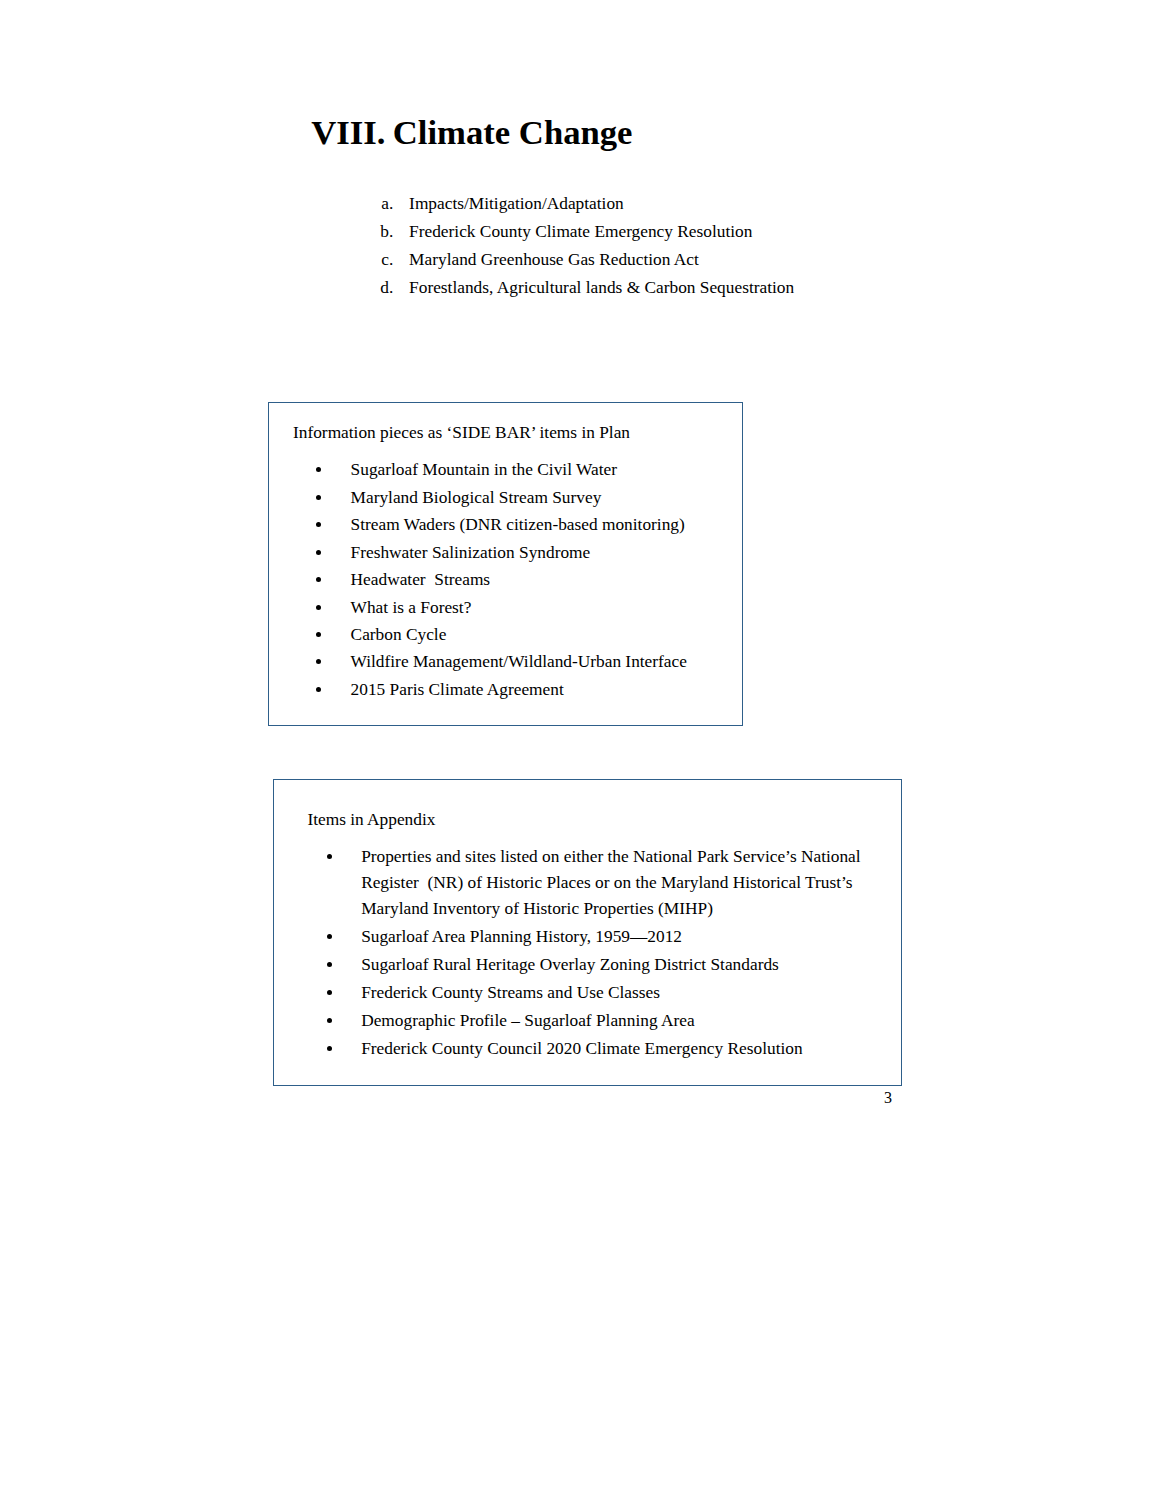VIII. Climate Change
Impacts/Mitigation/Adaptation
Frederick County Climate Emergency Resolution
Maryland Greenhouse Gas Reduction Act
Forestlands, Agricultural lands & Carbon Sequestration
Information pieces as ‘SIDE BAR’ items in Plan
Sugarloaf Mountain in the Civil Water
Maryland Biological Stream Survey
Stream Waders (DNR citizen-based monitoring)
Freshwater Salinization Syndrome
Headwater Streams
What is a Forest?
Carbon Cycle
Wildfire Management/Wildland-Urban Interface
2015 Paris Climate Agreement
Items in Appendix
Properties and sites listed on either the National Park Service’s National Register (NR) of Historic Places or on the Maryland Historical Trust’s Maryland Inventory of Historic Properties (MIHP)
Sugarloaf Area Planning History, 1959—2012
Sugarloaf Rural Heritage Overlay Zoning District Standards
Frederick County Streams and Use Classes
Demographic Profile – Sugarloaf Planning Area
Frederick County Council 2020 Climate Emergency Resolution
3